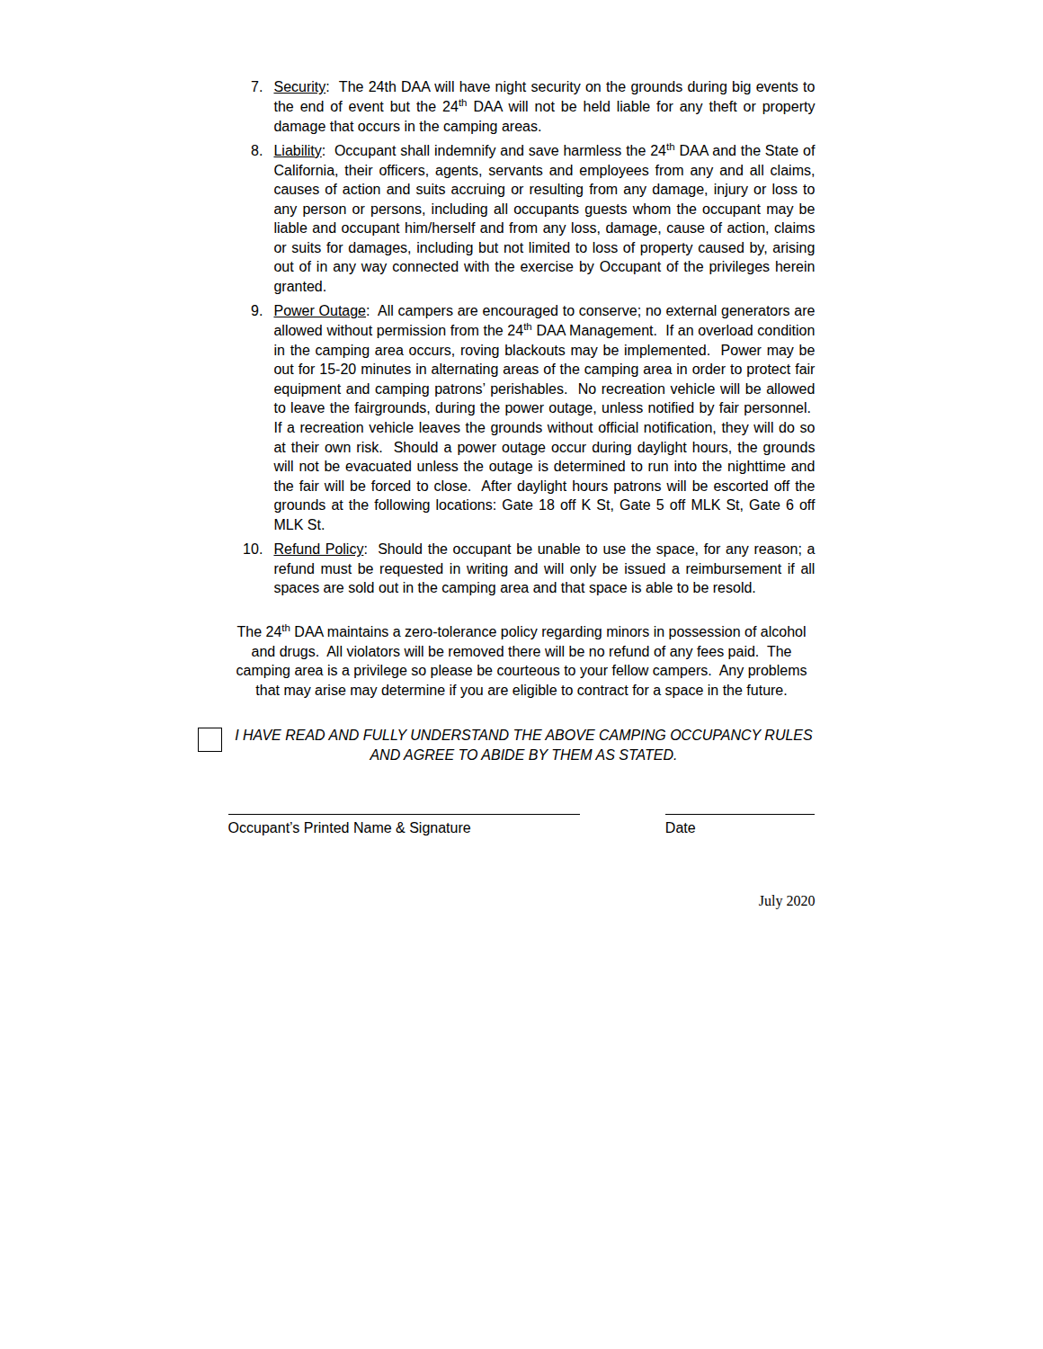Security: The 24th DAA will have night security on the grounds during big events to the end of event but the 24th DAA will not be held liable for any theft or property damage that occurs in the camping areas.
Liability: Occupant shall indemnify and save harmless the 24th DAA and the State of California, their officers, agents, servants and employees from any and all claims, causes of action and suits accruing or resulting from any damage, injury or loss to any person or persons, including all occupants guests whom the occupant may be liable and occupant him/herself and from any loss, damage, cause of action, claims or suits for damages, including but not limited to loss of property caused by, arising out of in any way connected with the exercise by Occupant of the privileges herein granted.
Power Outage: All campers are encouraged to conserve; no external generators are allowed without permission from the 24th DAA Management. If an overload condition in the camping area occurs, roving blackouts may be implemented. Power may be out for 15-20 minutes in alternating areas of the camping area in order to protect fair equipment and camping patrons’ perishables. No recreation vehicle will be allowed to leave the fairgrounds, during the power outage, unless notified by fair personnel. If a recreation vehicle leaves the grounds without official notification, they will do so at their own risk. Should a power outage occur during daylight hours, the grounds will not be evacuated unless the outage is determined to run into the nighttime and the fair will be forced to close. After daylight hours patrons will be escorted off the grounds at the following locations: Gate 18 off K St, Gate 5 off MLK St, Gate 6 off MLK St.
Refund Policy: Should the occupant be unable to use the space, for any reason; a refund must be requested in writing and will only be issued a reimbursement if all spaces are sold out in the camping area and that space is able to be resold.
The 24th DAA maintains a zero-tolerance policy regarding minors in possession of alcohol and drugs. All violators will be removed there will be no refund of any fees paid. The camping area is a privilege so please be courteous to your fellow campers. Any problems that may arise may determine if you are eligible to contract for a space in the future.
I HAVE READ AND FULLY UNDERSTAND THE ABOVE CAMPING OCCUPANCY RULES AND AGREE TO ABIDE BY THEM AS STATED.
Occupant’s Printed Name & Signature
Date
July 2020